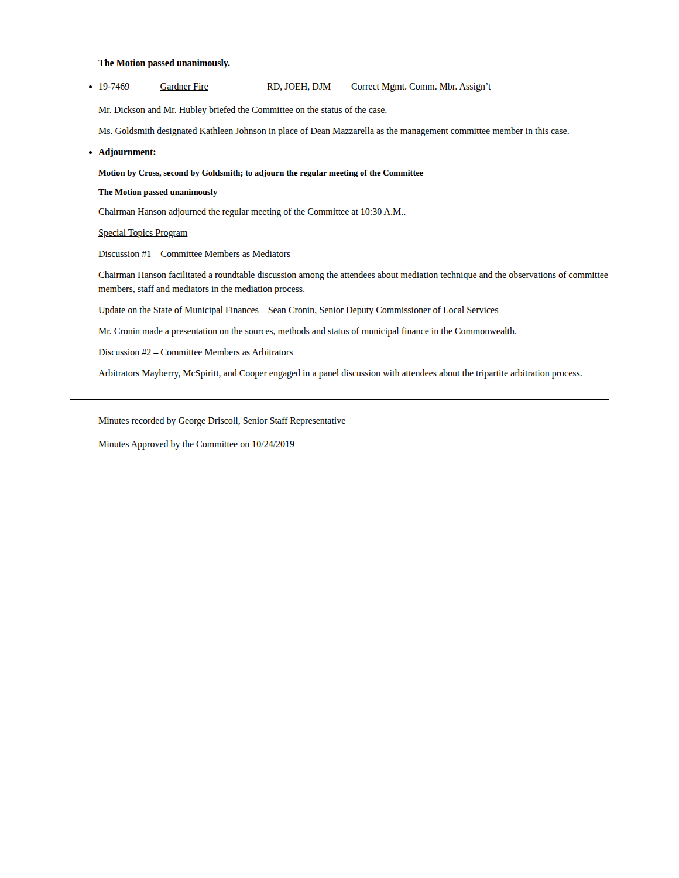The Motion passed unanimously.
19-7469 Gardner Fire RD, JOEH, DJMCorrect Mgmt. Comm. Mbr. Assign’t
Mr. Dickson and Mr. Hubley briefed the Committee on the status of the case.
Ms. Goldsmith designated Kathleen Johnson in place of Dean Mazzarella as the management committee member in this case.
Adjournment:
Motion by Cross, second by Goldsmith; to adjourn the regular meeting of the Committee
The Motion passed unanimously
Chairman Hanson adjourned the regular meeting of the Committee at 10:30 A.M..
Special Topics Program
Discussion #1 – Committee Members as Mediators
Chairman Hanson facilitated a roundtable discussion among the attendees about mediation technique and the observations of committee members, staff and mediators in the mediation process.
Update on the State of Municipal Finances – Sean Cronin, Senior Deputy Commissioner of Local Services
Mr. Cronin made a presentation on the sources, methods and status of municipal finance in the Commonwealth.
Discussion #2 – Committee Members as Arbitrators
Arbitrators Mayberry, McSpiritt, and Cooper engaged in a panel discussion with attendees about the tripartite arbitration process.
Minutes recorded by George Driscoll, Senior Staff Representative
Minutes Approved by the Committee on 10/24/2019